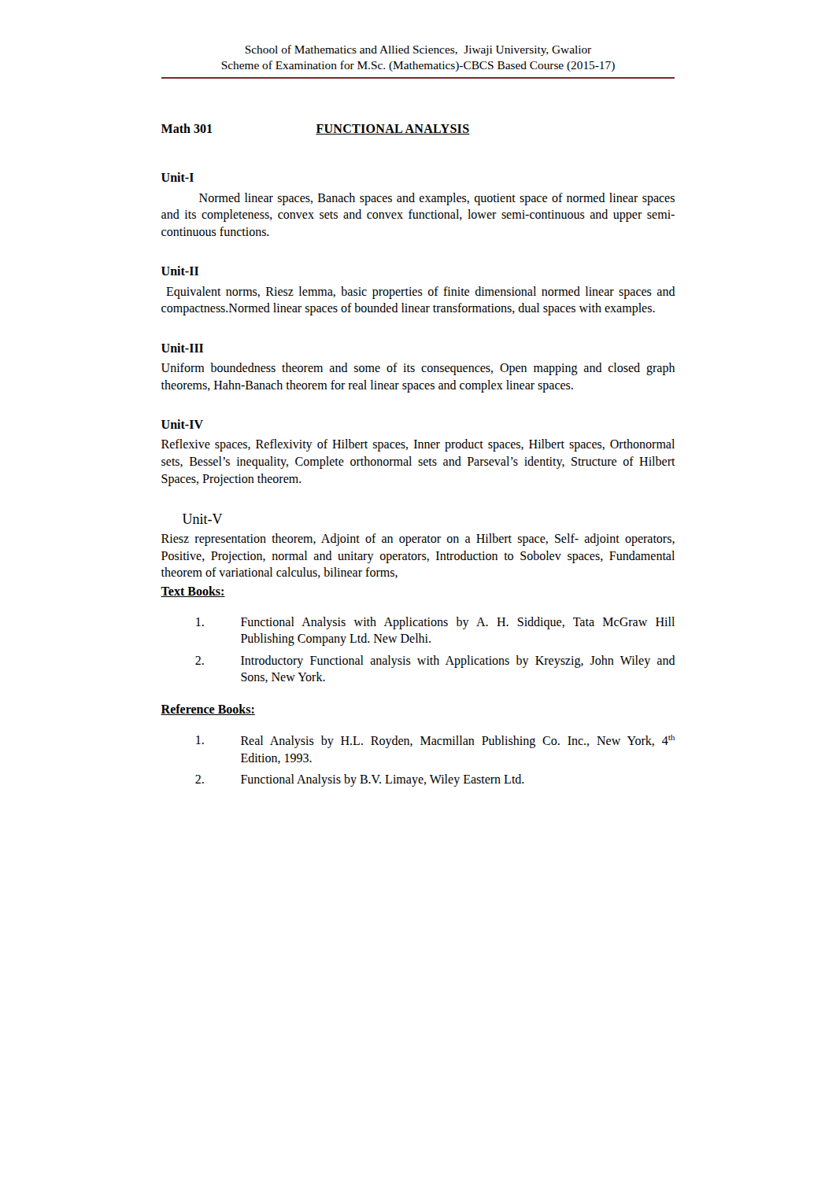School of Mathematics and Allied Sciences, Jiwaji University, Gwalior Scheme of Examination for M.Sc. (Mathematics)-CBCS Based Course (2015-17)
Math 301 FUNCTIONAL ANALYSIS
Unit-I
Normed linear spaces, Banach spaces and examples, quotient space of normed linear spaces and its completeness, convex sets and convex functional, lower semi-continuous and upper semi-continuous functions.
Unit-II
Equivalent norms, Riesz lemma, basic properties of finite dimensional normed linear spaces and compactness.Normed linear spaces of bounded linear transformations, dual spaces with examples.
Unit-III
Uniform boundedness theorem and some of its consequences, Open mapping and closed graph theorems, Hahn-Banach theorem for real linear spaces and complex linear spaces.
Unit-IV
Reflexive spaces, Reflexivity of Hilbert spaces, Inner product spaces, Hilbert spaces, Orthonormal sets, Bessel’s inequality, Complete orthonormal sets and Parseval’s identity, Structure of Hilbert Spaces, Projection theorem.
Unit-V
Riesz representation theorem, Adjoint of an operator on a Hilbert space, Self- adjoint operators, Positive, Projection, normal and unitary operators, Introduction to Sobolev spaces, Fundamental theorem of variational calculus, bilinear forms,
Text Books:
1. Functional Analysis with Applications by A. H. Siddique, Tata McGraw Hill Publishing Company Ltd. New Delhi.
2. Introductory Functional analysis with Applications by Kreyszig, John Wiley and Sons, New York.
Reference Books:
1. Real Analysis by H.L. Royden, Macmillan Publishing Co. Inc., New York, 4th Edition, 1993.
2. Functional Analysis by B.V. Limaye, Wiley Eastern Ltd.